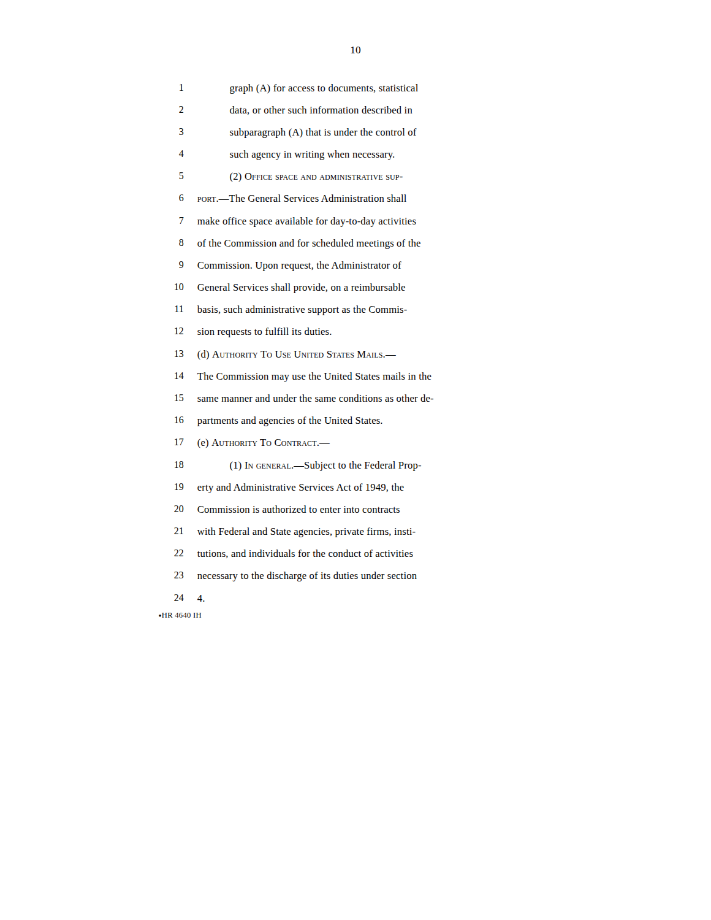10
| 1 | graph (A) for access to documents, statistical |
| 2 | data, or other such information described in |
| 3 | subparagraph (A) that is under the control of |
| 4 | such agency in writing when necessary. |
| 5 | (2) Office space and administrative sup- |
| 6 | port. —The General Services Administration shall |
| 7 | make office space available for day-to-day activities |
| 8 | of the Commission and for scheduled meetings of the |
| 9 | Commission. Upon request, the Administrator of |
| 10 | General Services shall provide, on a reimbursable |
| 11 | basis, such administrative support as the Commis- |
| 12 | sion requests to fulfill its duties. |
| 13 | (d) Authority To Use United States Mails. — |
| 14 | The Commission may use the United States mails in the |
| 15 | same manner and under the same conditions as other de- |
| 16 | partments and agencies of the United States. |
| 17 | (e) Authority To Contract. — |
| 18 | (1) In general. —Subject to the Federal Prop- |
| 19 | erty and Administrative Services Act of 1949, the |
| 20 | Commission is authorized to enter into contracts |
| 21 | with Federal and State agencies, private firms, insti- |
| 22 | tutions, and individuals for the conduct of activities |
| 23 | necessary to the discharge of its duties under section |
| 24 | 4. |
•HR 4640 IH